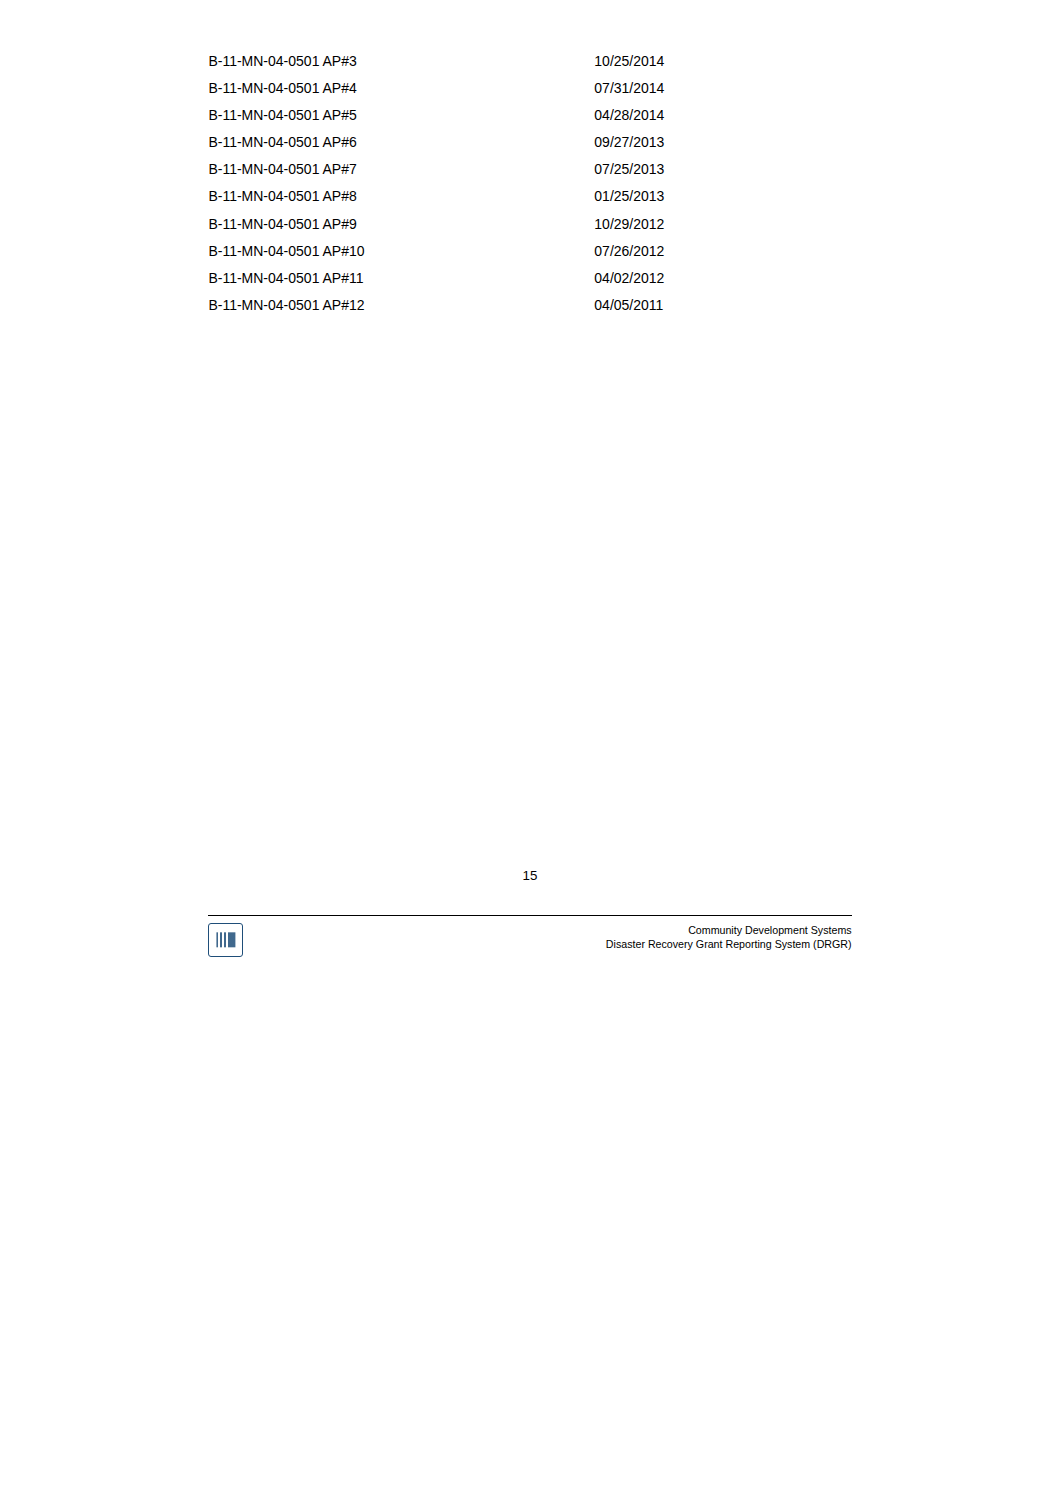| B-11-MN-04-0501 AP#3 | 10/25/2014 |
| B-11-MN-04-0501 AP#4 | 07/31/2014 |
| B-11-MN-04-0501 AP#5 | 04/28/2014 |
| B-11-MN-04-0501 AP#6 | 09/27/2013 |
| B-11-MN-04-0501 AP#7 | 07/25/2013 |
| B-11-MN-04-0501 AP#8 | 01/25/2013 |
| B-11-MN-04-0501 AP#9 | 10/29/2012 |
| B-11-MN-04-0501 AP#10 | 07/26/2012 |
| B-11-MN-04-0501 AP#11 | 04/02/2012 |
| B-11-MN-04-0501 AP#12 | 04/05/2011 |
15
Community Development Systems
Disaster Recovery Grant Reporting System (DRGR)